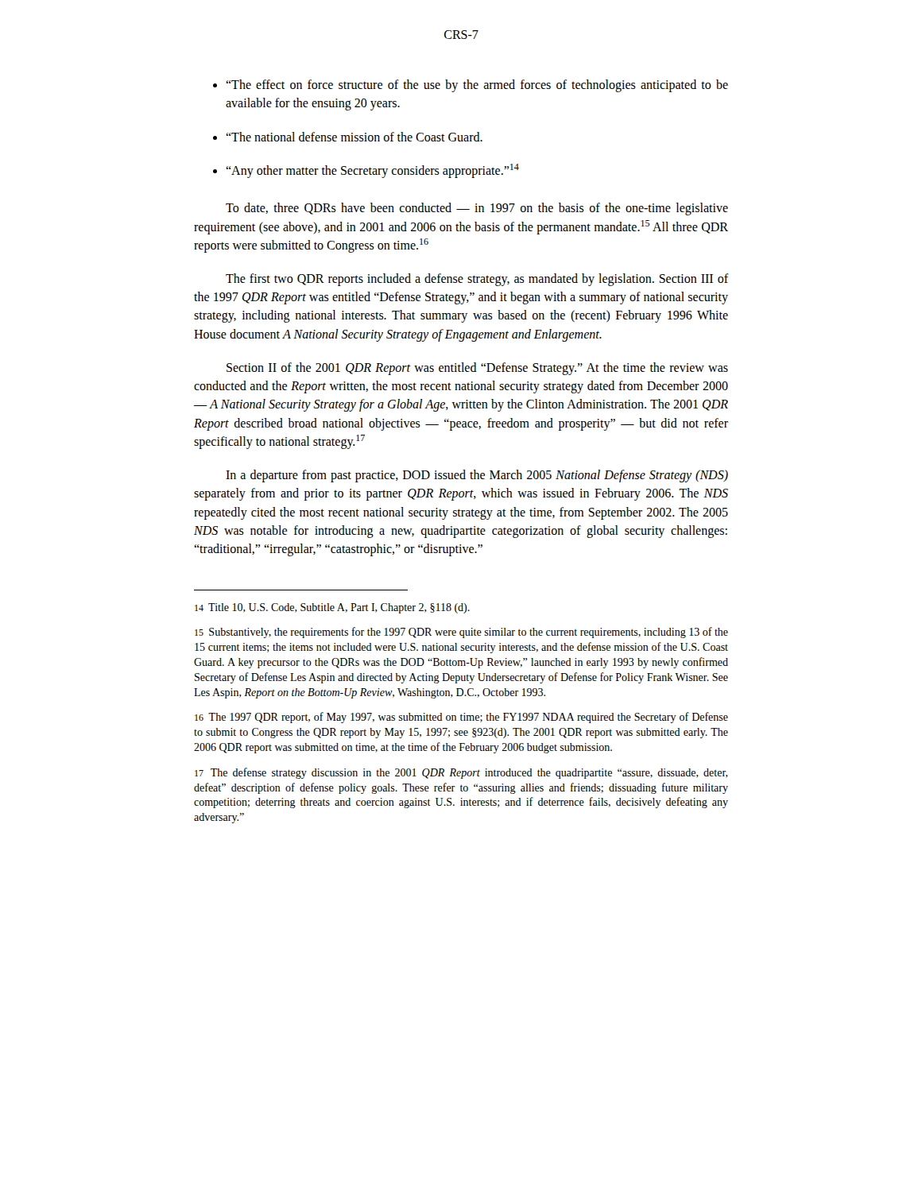CRS-7
“The effect on force structure of the use by the armed forces of technologies anticipated to be available for the ensuing 20 years.
“The national defense mission of the Coast Guard.
“Any other matter the Secretary considers appropriate.”14
To date, three QDRs have been conducted — in 1997 on the basis of the one-time legislative requirement (see above), and in 2001 and 2006 on the basis of the permanent mandate.15 All three QDR reports were submitted to Congress on time.16
The first two QDR reports included a defense strategy, as mandated by legislation. Section III of the 1997 QDR Report was entitled “Defense Strategy,” and it began with a summary of national security strategy, including national interests. That summary was based on the (recent) February 1996 White House document A National Security Strategy of Engagement and Enlargement.
Section II of the 2001 QDR Report was entitled “Defense Strategy.” At the time the review was conducted and the Report written, the most recent national security strategy dated from December 2000 — A National Security Strategy for a Global Age, written by the Clinton Administration. The 2001 QDR Report described broad national objectives — “peace, freedom and prosperity” — but did not refer specifically to national strategy.17
In a departure from past practice, DOD issued the March 2005 National Defense Strategy (NDS) separately from and prior to its partner QDR Report, which was issued in February 2006. The NDS repeatedly cited the most recent national security strategy at the time, from September 2002. The 2005 NDS was notable for introducing a new, quadripartite categorization of global security challenges: “traditional,” “irregular,” “catastrophic,” or “disruptive.”
14 Title 10, U.S. Code, Subtitle A, Part I, Chapter 2, §118 (d).
15 Substantively, the requirements for the 1997 QDR were quite similar to the current requirements, including 13 of the 15 current items; the items not included were U.S. national security interests, and the defense mission of the U.S. Coast Guard. A key precursor to the QDRs was the DOD “Bottom-Up Review,” launched in early 1993 by newly confirmed Secretary of Defense Les Aspin and directed by Acting Deputy Undersecretary of Defense for Policy Frank Wisner. See Les Aspin, Report on the Bottom-Up Review, Washington, D.C., October 1993.
16 The 1997 QDR report, of May 1997, was submitted on time; the FY1997 NDAA required the Secretary of Defense to submit to Congress the QDR report by May 15, 1997; see §923(d). The 2001 QDR report was submitted early. The 2006 QDR report was submitted on time, at the time of the February 2006 budget submission.
17 The defense strategy discussion in the 2001 QDR Report introduced the quadripartite “assure, dissuade, deter, defeat” description of defense policy goals. These refer to “assuring allies and friends; dissuading future military competition; deterring threats and coercion against U.S. interests; and if deterrence fails, decisively defeating any adversary.”